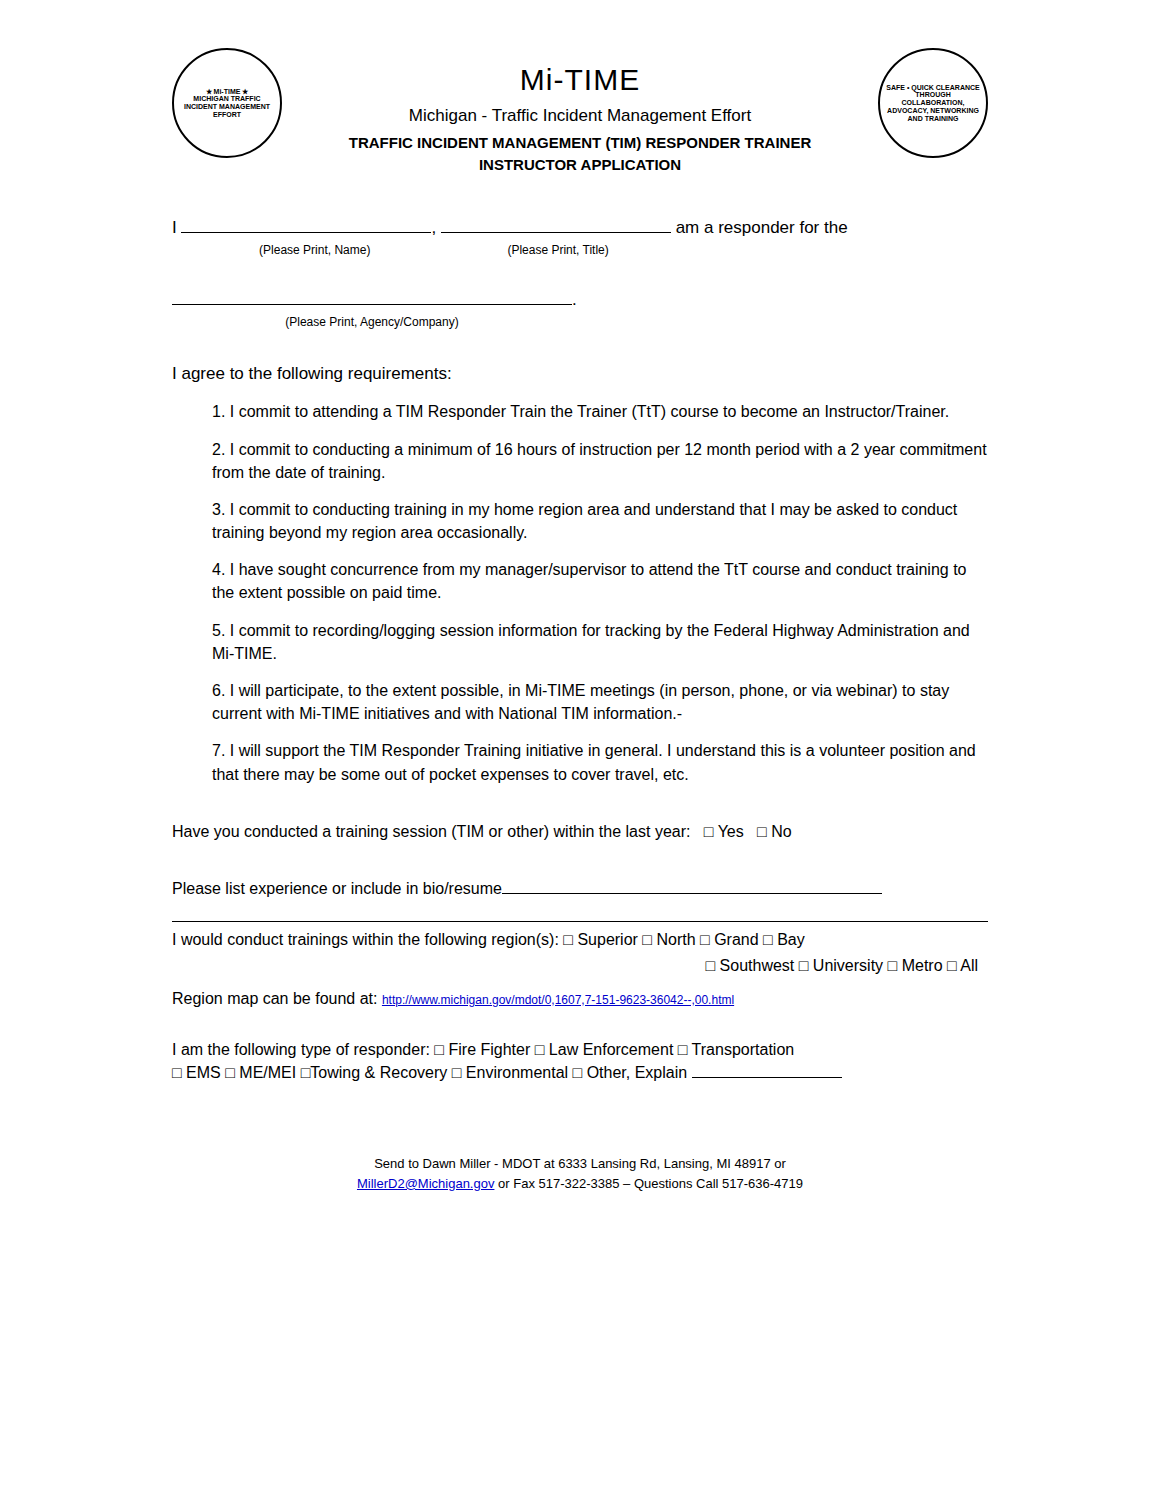★ Mi-TIME ★
MICHIGAN TRAFFIC INCIDENT MANAGEMENT EFFORT
Mi-TIME
Michigan - Traffic Incident Management Effort
TRAFFIC INCIDENT MANAGEMENT (TIM) RESPONDER TRAINER
INSTRUCTOR APPLICATION
SAFE • QUICK CLEARANCE
THROUGH COLLABORATION, ADVOCACY, NETWORKING AND TRAINING
I , am a responder for the
(Please Print, Name) (Please Print, Title)
.
(Please Print, Agency/Company)
I agree to the following requirements:
1. I commit to attending a TIM Responder Train the Trainer (TtT) course to become an Instructor/Trainer.
2. I commit to conducting a minimum of 16 hours of instruction per 12 month period with a 2 year commitment from the date of training.
3. I commit to conducting training in my home region area and understand that I may be asked to conduct training beyond my region area occasionally.
4. I have sought concurrence from my manager/supervisor to attend the TtT course and conduct training to the extent possible on paid time.
5. I commit to recording/logging session information for tracking by the Federal Highway Administration and Mi-TIME.
6. I will participate, to the extent possible, in Mi-TIME meetings (in person, phone, or via webinar) to stay current with Mi-TIME initiatives and with National TIM information.-
7. I will support the TIM Responder Training initiative in general. I understand this is a volunteer position and that there may be some out of pocket expenses to cover travel, etc.
Have you conducted a training session (TIM or other) within the last year: □ Yes □ No
Please list experience or include in bio/resume
I would conduct trainings within the following region(s): □ Superior □ North □ Grand □ Bay
□ Southwest □ University □ Metro □ All
Region map can be found at: http://www.michigan.gov/mdot/0,1607,7-151-9623-36042--,00.html
I am the following type of responder: □ Fire Fighter □ Law Enforcement □ Transportation
□ EMS □ ME/MEI □Towing & Recovery □ Environmental □ Other, Explain
Send to Dawn Miller - MDOT at 6333 Lansing Rd, Lansing, MI 48917 or
MillerD2@Michigan.gov or Fax 517-322-3385 – Questions Call 517-636-4719